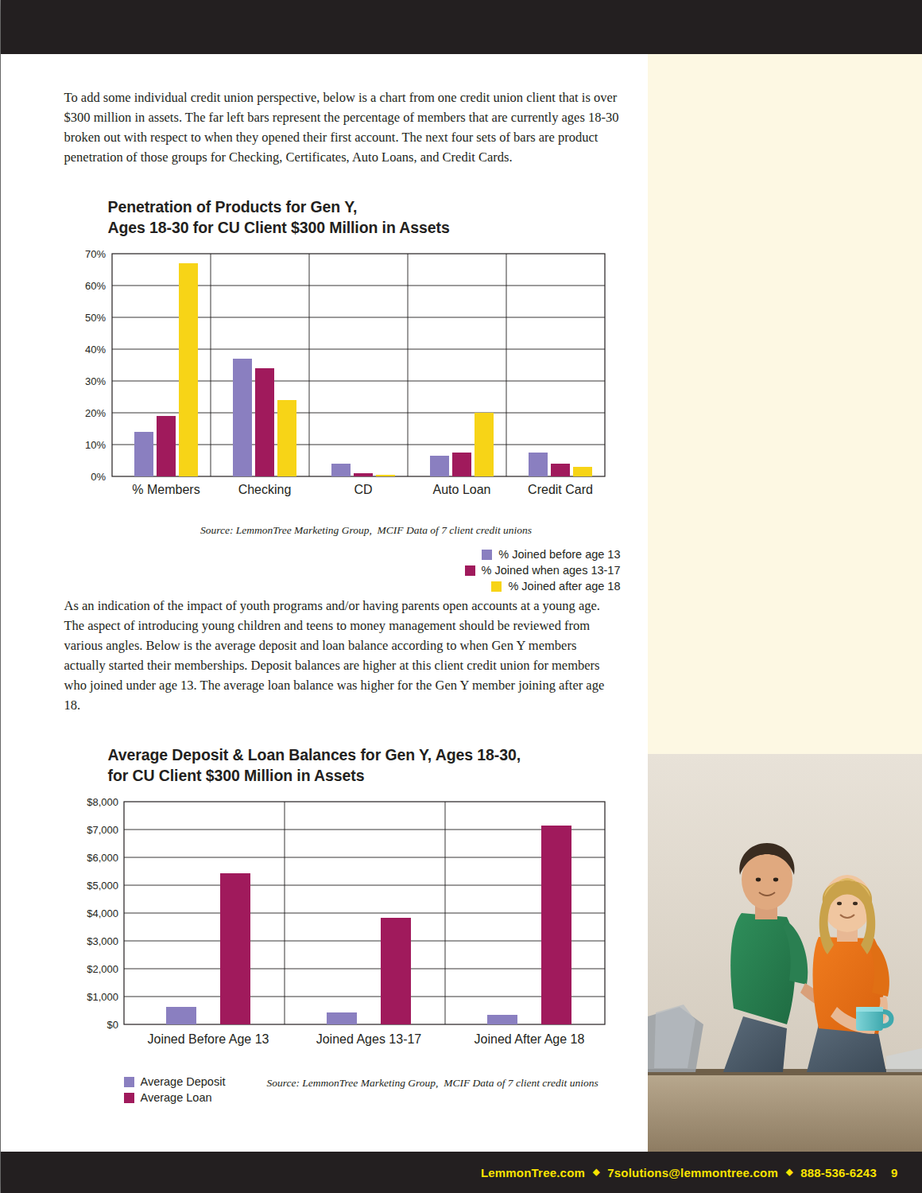To add some individual credit union perspective, below is a chart from one credit union client that is over $300 million in assets. The far left bars represent the percentage of members that are currently ages 18-30 broken out with respect to when they opened their first account. The next four sets of bars are product penetration of those groups for Checking, Certificates, Auto Loans, and Credit Cards.
Penetration of Products for Gen Y,
Ages 18-30 for CU Client $300 Million in Assets
70% 60% 50% 40% 30% 20% 10% 0% % Members Checking CD Auto Loan Credit Card
Source: LemmonTree Marketing Group, MCIF Data of 7 client credit unions
% Joined before age 13
% Joined when ages 13-17
% Joined after age 18
As an indication of the impact of youth programs and/or having parents open accounts at a young age. The aspect of introducing young children and teens to money management should be reviewed from various angles. Below is the average deposit and loan balance according to when Gen Y members actually started their memberships. Deposit balances are higher at this client credit union for members who joined under age 13. The average loan balance was higher for the Gen Y member joining after age 18.
Average Deposit & Loan Balances for Gen Y, Ages 18-30,
for CU Client $300 Million in Assets
$8,000 $7,000 $6,000 $5,000 $4,000 $3,000 $2,000 $1,000 $0 Joined Before Age 13 Joined Ages 13-17 Joined After Age 18
Average Deposit
Average Loan
Source: LemmonTree Marketing Group, MCIF Data of 7 client credit unions
LemmonTree.com ◆ 7solutions@lemmontree.com ◆ 888-536-6243 9